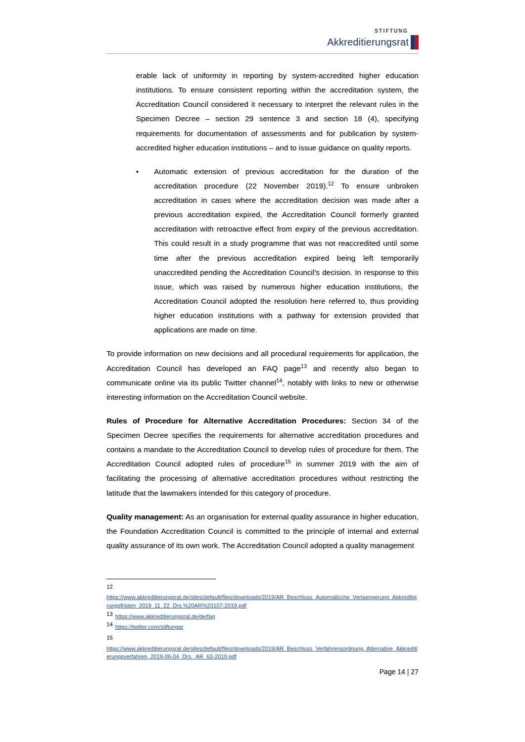STIFTUNG
Akkreditierungsrat
erable lack of uniformity in reporting by system-accredited higher education institutions. To ensure consistent reporting within the accreditation system, the Accreditation Council considered it necessary to interpret the relevant rules in the Specimen Decree – section 29 sentence 3 and section 18 (4), specifying requirements for documentation of assessments and for publication by system-accredited higher education institutions – and to issue guidance on quality reports.
Automatic extension of previous accreditation for the duration of the accreditation procedure (22 November 2019).12 To ensure unbroken accreditation in cases where the accreditation decision was made after a previous accreditation expired, the Accreditation Council formerly granted accreditation with retroactive effect from expiry of the previous accreditation. This could result in a study programme that was not reaccredited until some time after the previous accreditation expired being left temporarily unaccredited pending the Accreditation Council’s decision. In response to this issue, which was raised by numerous higher education institutions, the Accreditation Council adopted the resolution here referred to, thus providing higher education institutions with a pathway for extension provided that applications are made on time.
To provide information on new decisions and all procedural requirements for application, the Accreditation Council has developed an FAQ page13 and recently also began to communicate online via its public Twitter channel14, notably with links to new or otherwise interesting information on the Accreditation Council website.
Rules of Procedure for Alternative Accreditation Procedures: Section 34 of the Specimen Decree specifies the requirements for alternative accreditation procedures and contains a mandate to the Accreditation Council to develop rules of procedure for them. The Accreditation Council adopted rules of procedure15 in summer 2019 with the aim of facilitating the processing of alternative accreditation procedures without restricting the latitude that the lawmakers intended for this category of procedure.
Quality management: As an organisation for external quality assurance in higher education, the Foundation Accreditation Council is committed to the principle of internal and external quality assurance of its own work. The Accreditation Council adopted a quality management
12
https://www.akkreditierungsrat.de/sites/default/files/downloads/2019/AR_Beschluss_Automatische_Verlaengerung_Akkreditierungsfristen_2019_11_22_Drs.%20AR%20107-2019.pdf
13 https://www.akkreditierungsrat.de/de/faq
14 https://twitter.com/stiftungar
15
https://www.akkreditierungsrat.de/sites/default/files/downloads/2019/AR_Beschluss_Verfahrensordnung_Alternative_Akkreditierungsverfahren_2019-06-04_Drs._AR_63-2019.pdf
Page 14 | 27